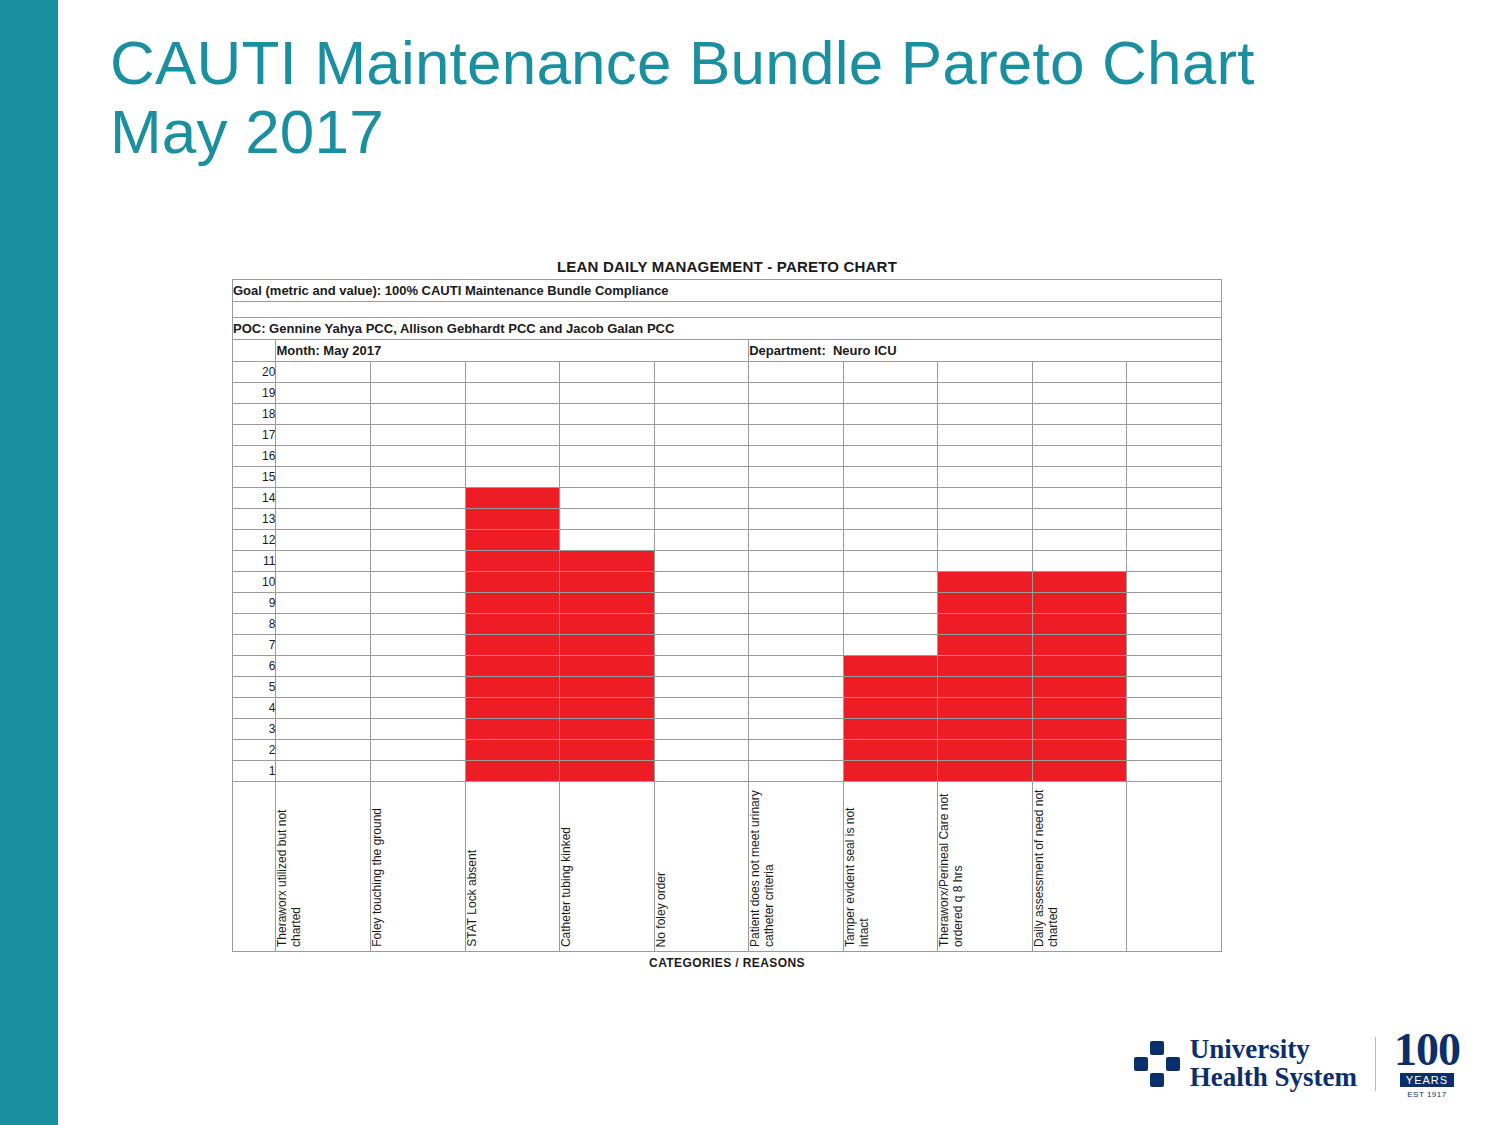CAUTI Maintenance Bundle Pareto Chart
May 2017
LEAN DAILY MANAGEMENT - PARETO CHART
| Goal (metric and value): 100% CAUTI Maintenance Bundle Compliance |
| POC: Gennine Yahya PCC, Allison Gebhardt PCC and Jacob Galan PCC |
| | Month: May 2017 | Department: Neuro ICU |
| 20 | | | | | | | | | | |
| 19 | | | | | | | | | | |
| 18 | | | | | | | | | | |
| 17 | | | | | | | | | | |
| 16 | | | | | | | | | | |
| 15 | | | | | | | | | | |
| 14 | | | | | | | | | | |
| 13 | | | | | | | | | | |
| 12 | | | | | | | | | | |
| 11 | | | | | | | | | | |
| 10 | | | | | | | | | | |
| 9 | | | | | | | | | | |
| 8 | | | | | | | | | | |
| 7 | | | | | | | | | | |
| 6 | | | | | | | | | | |
| 5 | | | | | | | | | | |
| 4 | | | | | | | | | | |
| 3 | | | | | | | | | | |
| 2 | | | | | | | | | | |
| 1 | | | | | | | | | | |
| | Theraworx utilized but not charted | Foley touching the ground | STAT Lock absent | Catheter tubing kinked | No foley order | Patient does not meet urinary catheter criteria | Tamper evident seal is not intact | Theraworx/Perineal Care not ordered q 8 hrs | Daily assessment of need not charted | |
CATEGORIES / REASONS
University
Health System
100
YEARS
EST 1917